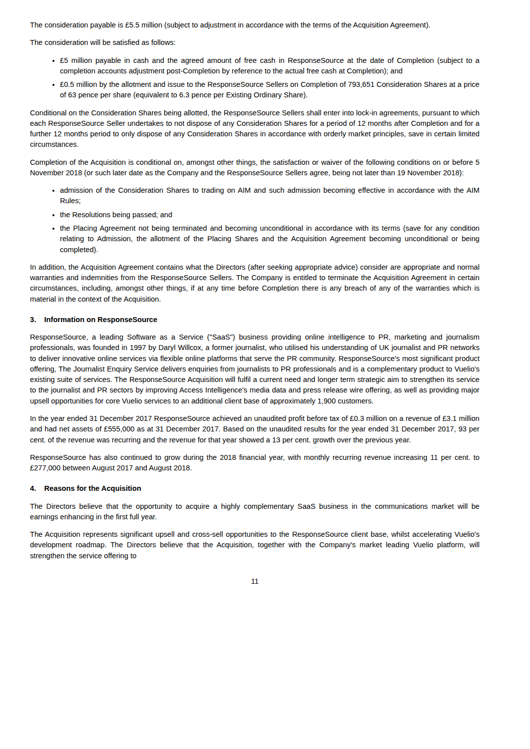The consideration payable is £5.5 million (subject to adjustment in accordance with the terms of the Acquisition Agreement).
The consideration will be satisfied as follows:
£5 million payable in cash and the agreed amount of free cash in ResponseSource at the date of Completion (subject to a completion accounts adjustment post-Completion by reference to the actual free cash at Completion); and
£0.5 million by the allotment and issue to the ResponseSource Sellers on Completion of 793,651 Consideration Shares at a price of 63 pence per share (equivalent to 6.3 pence per Existing Ordinary Share).
Conditional on the Consideration Shares being allotted, the ResponseSource Sellers shall enter into lock-in agreements, pursuant to which each ResponseSource Seller undertakes to not dispose of any Consideration Shares for a period of 12 months after Completion and for a further 12 months period to only dispose of any Consideration Shares in accordance with orderly market principles, save in certain limited circumstances.
Completion of the Acquisition is conditional on, amongst other things, the satisfaction or waiver of the following conditions on or before 5 November 2018 (or such later date as the Company and the ResponseSource Sellers agree, being not later than 19 November 2018):
admission of the Consideration Shares to trading on AIM and such admission becoming effective in accordance with the AIM Rules;
the Resolutions being passed; and
the Placing Agreement not being terminated and becoming unconditional in accordance with its terms (save for any condition relating to Admission, the allotment of the Placing Shares and the Acquisition Agreement becoming unconditional or being completed).
In addition, the Acquisition Agreement contains what the Directors (after seeking appropriate advice) consider are appropriate and normal warranties and indemnities from the ResponseSource Sellers. The Company is entitled to terminate the Acquisition Agreement in certain circumstances, including, amongst other things, if at any time before Completion there is any breach of any of the warranties which is material in the context of the Acquisition.
3. Information on ResponseSource
ResponseSource, a leading Software as a Service ("SaaS") business providing online intelligence to PR, marketing and journalism professionals, was founded in 1997 by Daryl Willcox, a former journalist, who utilised his understanding of UK journalist and PR networks to deliver innovative online services via flexible online platforms that serve the PR community. ResponseSource's most significant product offering, The Journalist Enquiry Service delivers enquiries from journalists to PR professionals and is a complementary product to Vuelio's existing suite of services. The ResponseSource Acquisition will fulfil a current need and longer term strategic aim to strengthen its service to the journalist and PR sectors by improving Access Intelligence's media data and press release wire offering, as well as providing major upsell opportunities for core Vuelio services to an additional client base of approximately 1,900 customers.
In the year ended 31 December 2017 ResponseSource achieved an unaudited profit before tax of £0.3 million on a revenue of £3.1 million and had net assets of £555,000 as at 31 December 2017. Based on the unaudited results for the year ended 31 December 2017, 93 per cent. of the revenue was recurring and the revenue for that year showed a 13 per cent. growth over the previous year.
ResponseSource has also continued to grow during the 2018 financial year, with monthly recurring revenue increasing 11 per cent. to £277,000 between August 2017 and August 2018.
4. Reasons for the Acquisition
The Directors believe that the opportunity to acquire a highly complementary SaaS business in the communications market will be earnings enhancing in the first full year.
The Acquisition represents significant upsell and cross-sell opportunities to the ResponseSource client base, whilst accelerating Vuelio's development roadmap. The Directors believe that the Acquisition, together with the Company's market leading Vuelio platform, will strengthen the service offering to
11